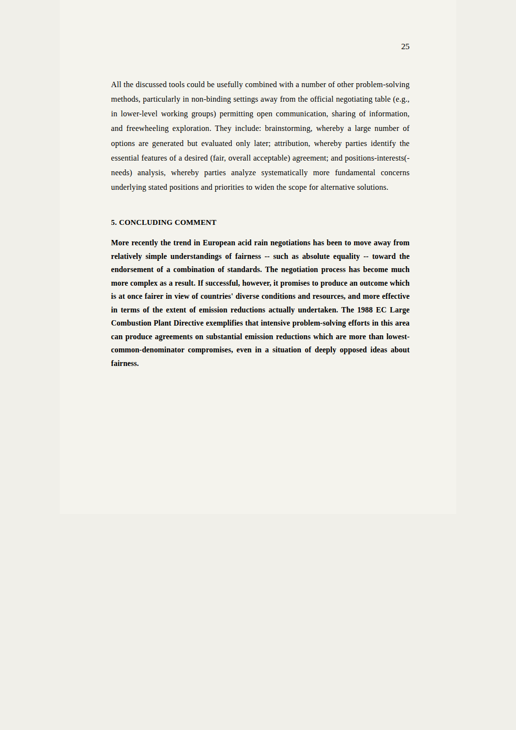25
All the discussed tools could be usefully combined with a number of other problem-solving methods, particularly in non-binding settings away from the official negotiating table (e.g., in lower-level working groups) permitting open communication, sharing of information, and freewheeling exploration. They include: brainstorming, whereby a large number of options are generated but evaluated only later; attribution, whereby parties identify the essential features of a desired (fair, overall acceptable) agreement; and positions-interests(-needs) analysis, whereby parties analyze systematically more fundamental concerns underlying stated positions and priorities to widen the scope for alternative solutions.
5. CONCLUDING COMMENT
More recently the trend in European acid rain negotiations has been to move away from relatively simple understandings of fairness -- such as absolute equality -- toward the endorsement of a combination of standards. The negotiation process has become much more complex as a result. If successful, however, it promises to produce an outcome which is at once fairer in view of countries' diverse conditions and resources, and more effective in terms of the extent of emission reductions actually undertaken. The 1988 EC Large Combustion Plant Directive exemplifies that intensive problem-solving efforts in this area can produce agreements on substantial emission reductions which are more than lowest-common-denominator compromises, even in a situation of deeply opposed ideas about fairness.